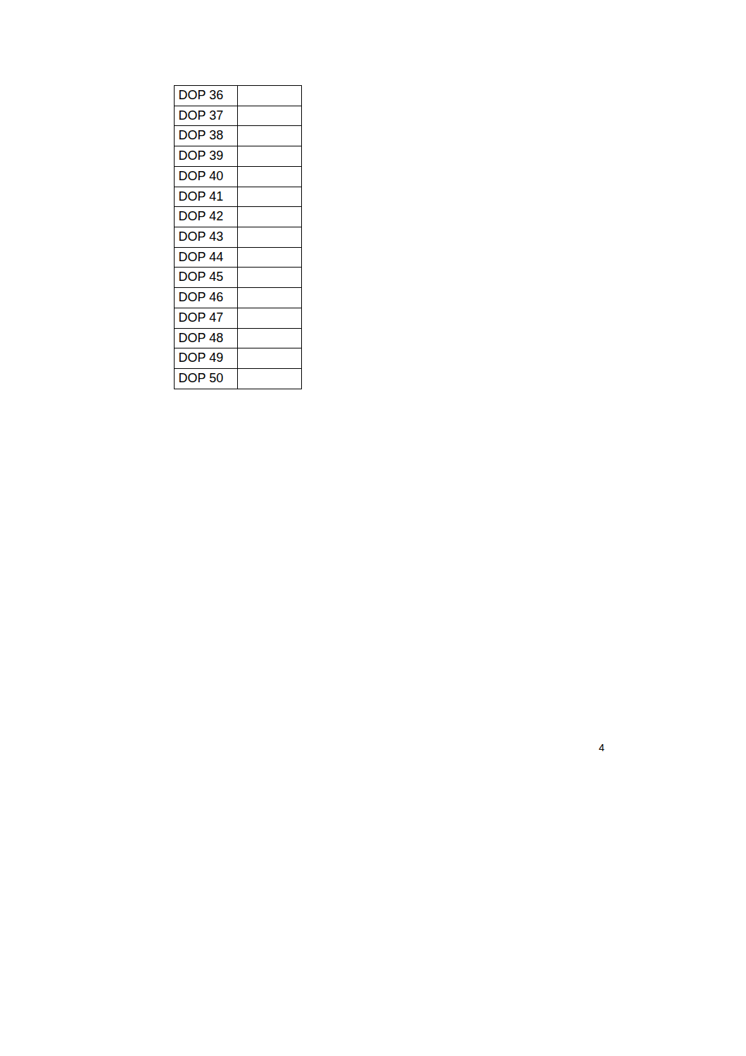| DOP 36 | |
| DOP 37 | |
| DOP 38 | |
| DOP 39 | |
| DOP 40 | |
| DOP 41 | |
| DOP 42 | |
| DOP 43 | |
| DOP 44 | |
| DOP 45 | |
| DOP 46 | |
| DOP 47 | |
| DOP 48 | |
| DOP 49 | |
| DOP 50 | |
4